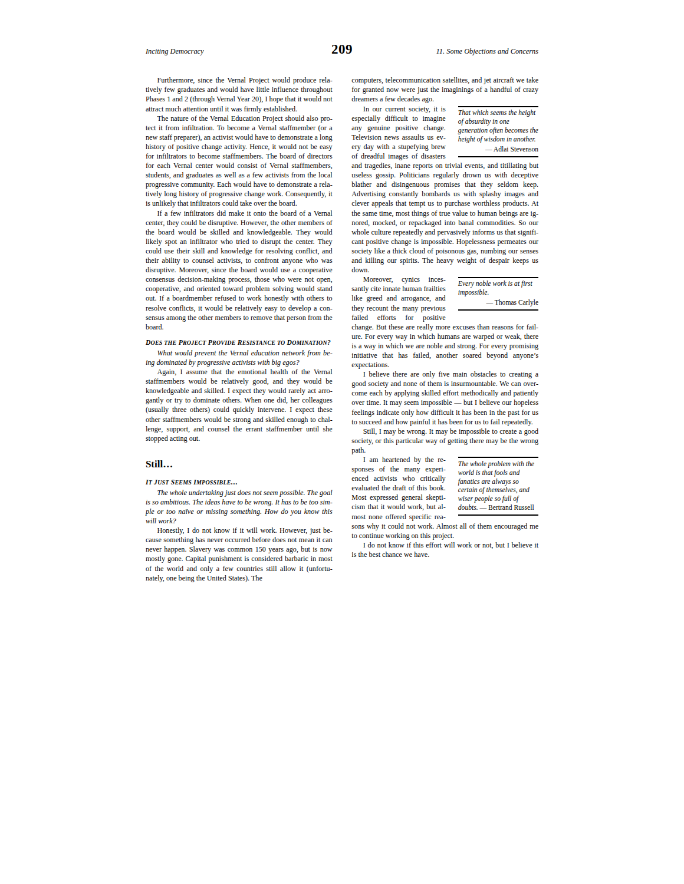Inciting Democracy
209
11. Some Objections and Concerns
Furthermore, since the Vernal Project would produce relatively few graduates and would have little influence throughout Phases 1 and 2 (through Vernal Year 20), I hope that it would not attract much attention until it was firmly established.
The nature of the Vernal Education Project should also protect it from infiltration. To become a Vernal staffmember (or a new staff preparer), an activist would have to demonstrate a long history of positive change activity. Hence, it would not be easy for infiltrators to become staffmembers. The board of directors for each Vernal center would consist of Vernal staffmembers, students, and graduates as well as a few activists from the local progressive community. Each would have to demonstrate a relatively long history of progressive change work. Consequently, it is unlikely that infiltrators could take over the board.
If a few infiltrators did make it onto the board of a Vernal center, they could be disruptive. However, the other members of the board would be skilled and knowledgeable. They would likely spot an infiltrator who tried to disrupt the center. They could use their skill and knowledge for resolving conflict, and their ability to counsel activists, to confront anyone who was disruptive. Moreover, since the board would use a cooperative consensus decision-making process, those who were not open, cooperative, and oriented toward problem solving would stand out. If a boardmember refused to work honestly with others to resolve conflicts, it would be relatively easy to develop a consensus among the other members to remove that person from the board.
DOES THE PROJECT PROVIDE RESISTANCE TO DOMINATION?
What would prevent the Vernal education network from being dominated by progressive activists with big egos?
Again, I assume that the emotional health of the Vernal staffmembers would be relatively good, and they would be knowledgeable and skilled. I expect they would rarely act arrogantly or try to dominate others. When one did, her colleagues (usually three others) could quickly intervene. I expect these other staffmembers would be strong and skilled enough to challenge, support, and counsel the errant staffmember until she stopped acting out.
Still…
IT JUST SEEMS IMPOSSIBLE…
The whole undertaking just does not seem possible. The goal is so ambitious. The ideas have to be wrong. It has to be too simple or too naïve or missing something. How do you know this will work?
Honestly, I do not know if it will work. However, just because something has never occurred before does not mean it can never happen. Slavery was common 150 years ago, but is now mostly gone. Capital punishment is considered barbaric in most of the world and only a few countries still allow it (unfortunately, one being the United States). The
computers, telecommunication satellites, and jet aircraft we take for granted now were just the imaginings of a handful of crazy dreamers a few decades ago.
That which seems the height of absurdity in one generation often becomes the height of wisdom in another. — Adlai Stevenson
In our current society, it is especially difficult to imagine any genuine positive change. Television news assaults us every day with a stupefying brew of dreadful images of disasters and tragedies, inane reports on trivial events, and titillating but useless gossip. Politicians regularly drown us with deceptive blather and disingenuous promises that they seldom keep. Advertising constantly bombards us with splashy images and clever appeals that tempt us to purchase worthless products. At the same time, most things of true value to human beings are ignored, mocked, or repackaged into banal commodities. So our whole culture repeatedly and pervasively informs us that significant positive change is impossible. Hopelessness permeates our society like a thick cloud of poisonous gas, numbing our senses and killing our spirits. The heavy weight of despair keeps us down.
Every noble work is at first impossible. — Thomas Carlyle
Moreover, cynics incessantly cite innate human frailties like greed and arrogance, and they recount the many previous failed efforts for positive change. But these are really more excuses than reasons for failure. For every way in which humans are warped or weak, there is a way in which we are noble and strong. For every promising initiative that has failed, another soared beyond anyone’s expectations.
I believe there are only five main obstacles to creating a good society and none of them is insurmountable. We can overcome each by applying skilled effort methodically and patiently over time. It may seem impossible — but I believe our hopeless feelings indicate only how difficult it has been in the past for us to succeed and how painful it has been for us to fail repeatedly.
Still, I may be wrong. It may be impossible to create a good society, or this particular way of getting there may be the wrong path.
The whole problem with the world is that fools and fanatics are always so certain of themselves, and wiser people so full of doubts. — Bertrand Russell
I am heartened by the responses of the many experienced activists who critically evaluated the draft of this book. Most expressed general skepticism that it would work, but almost none offered specific reasons why it could not work. Almost all of them encouraged me to continue working on this project.
I do not know if this effort will work or not, but I believe it is the best chance we have.